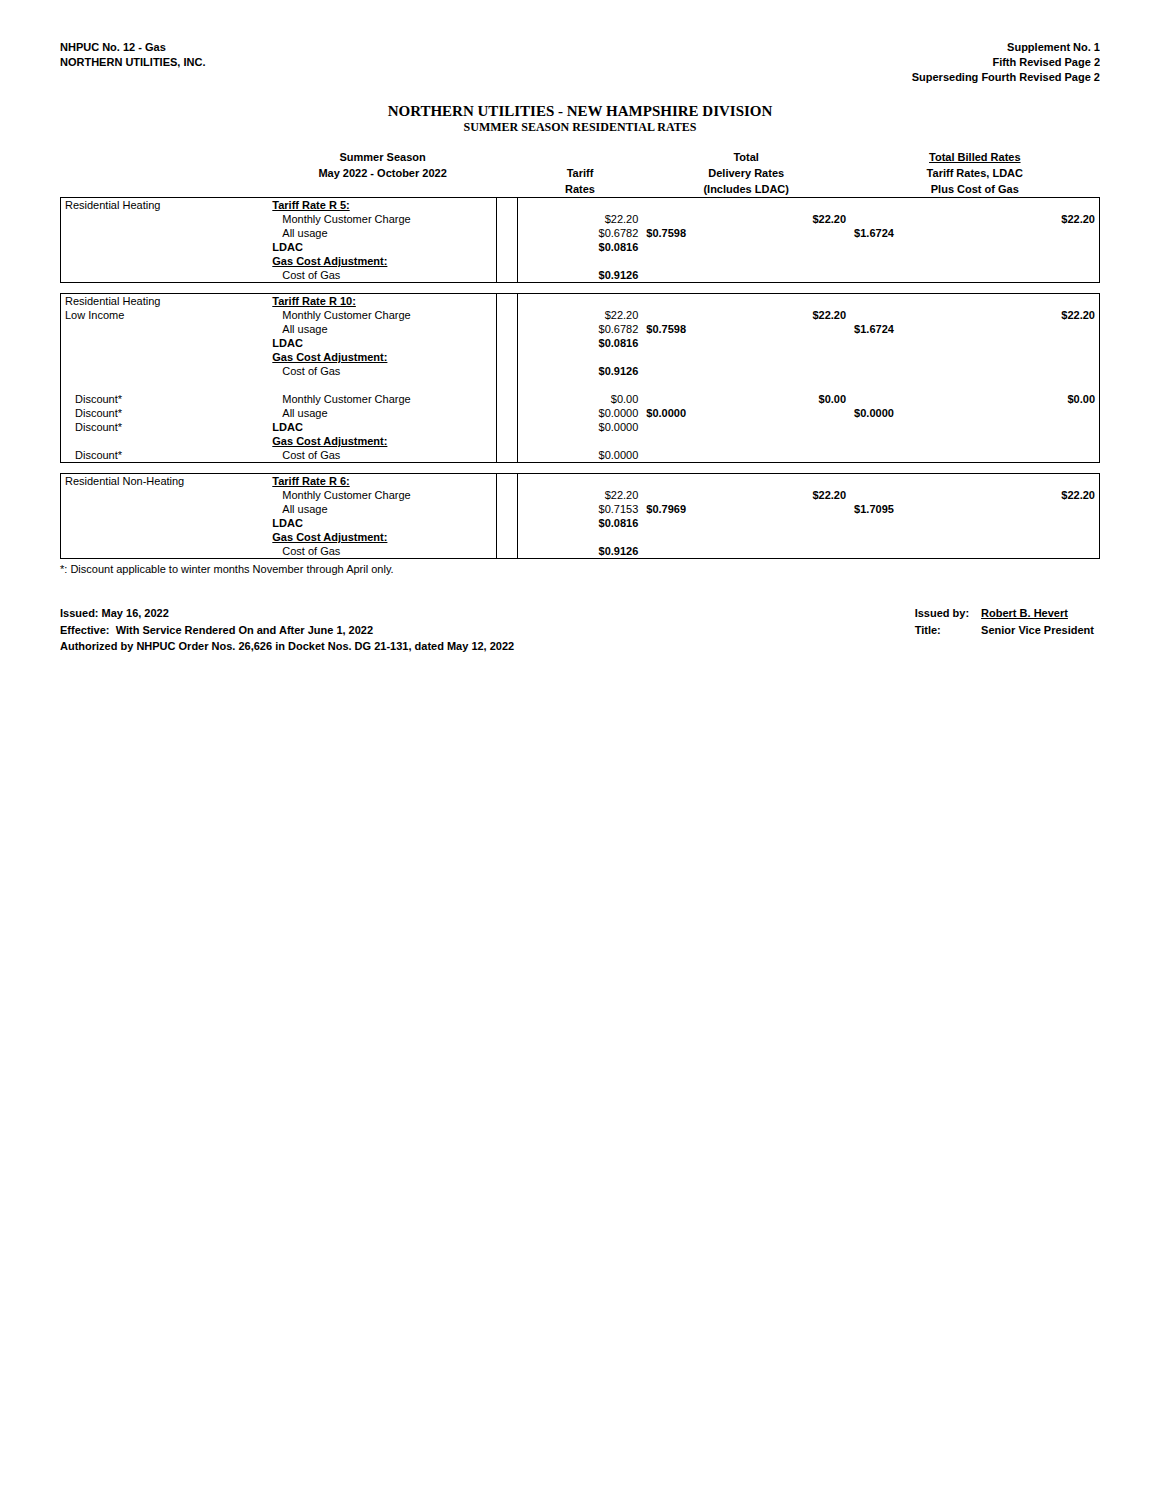NHPUC No. 12 - Gas
NORTHERN UTILITIES, INC.
Supplement No. 1
Fifth Revised Page 2
Superseding Fourth Revised Page 2
NORTHERN UTILITIES - NEW HAMPSHIRE DIVISION
SUMMER SEASON RESIDENTIAL RATES
| | Summer Season | | | Total | Total Billed Rates |
| | May 2022 - October 2022 | | Tariff | Delivery Rates | Tariff Rates, LDAC |
| | | | Rates | (Includes LDAC) | Plus Cost of Gas |
| Residential Heating | Tariff Rate R 5: | | | | |
| | Monthly Customer Charge | | $22.20 | $22.20 | $22.20 |
| | All usage | | $0.6782 | $0.7598 | $1.6724 |
| | LDAC | | $0.0816 | | |
| | Gas Cost Adjustment: | | | | |
| | Cost of Gas | | $0.9126 | | |
| Residential Heating | Tariff Rate R 10: | | | | |
| Low Income | Monthly Customer Charge | | $22.20 | $22.20 | $22.20 |
| | All usage | | $0.6782 | $0.7598 | $1.6724 |
| | LDAC | | $0.0816 | | |
| | Gas Cost Adjustment: | | | | |
| | Cost of Gas | | $0.9126 | | |
| Discount* | Monthly Customer Charge | | $0.00 | $0.00 | $0.00 |
| Discount* | All usage | | $0.0000 | $0.0000 | $0.0000 |
| Discount* | LDAC | | $0.0000 | | |
| | Gas Cost Adjustment: | | | | |
| Discount* | Cost of Gas | | $0.0000 | | |
| Residential Non-Heating | Tariff Rate R 6: | | | | |
| | Monthly Customer Charge | | $22.20 | $22.20 | $22.20 |
| | All usage | | $0.7153 | $0.7969 | $1.7095 |
| | LDAC | | $0.0816 | | |
| | Gas Cost Adjustment: | | | | |
| | Cost of Gas | | $0.9126 | | |
*: Discount applicable to winter months November through April only.
Issued: May 16, 2022
Effective: With Service Rendered On and After June 1, 2022
Authorized by NHPUC Order Nos. 26,626 in Docket Nos. DG 21-131, dated May 12, 2022
| Issued by: | Robert B. Hevert |
| Title: | Senior Vice President |